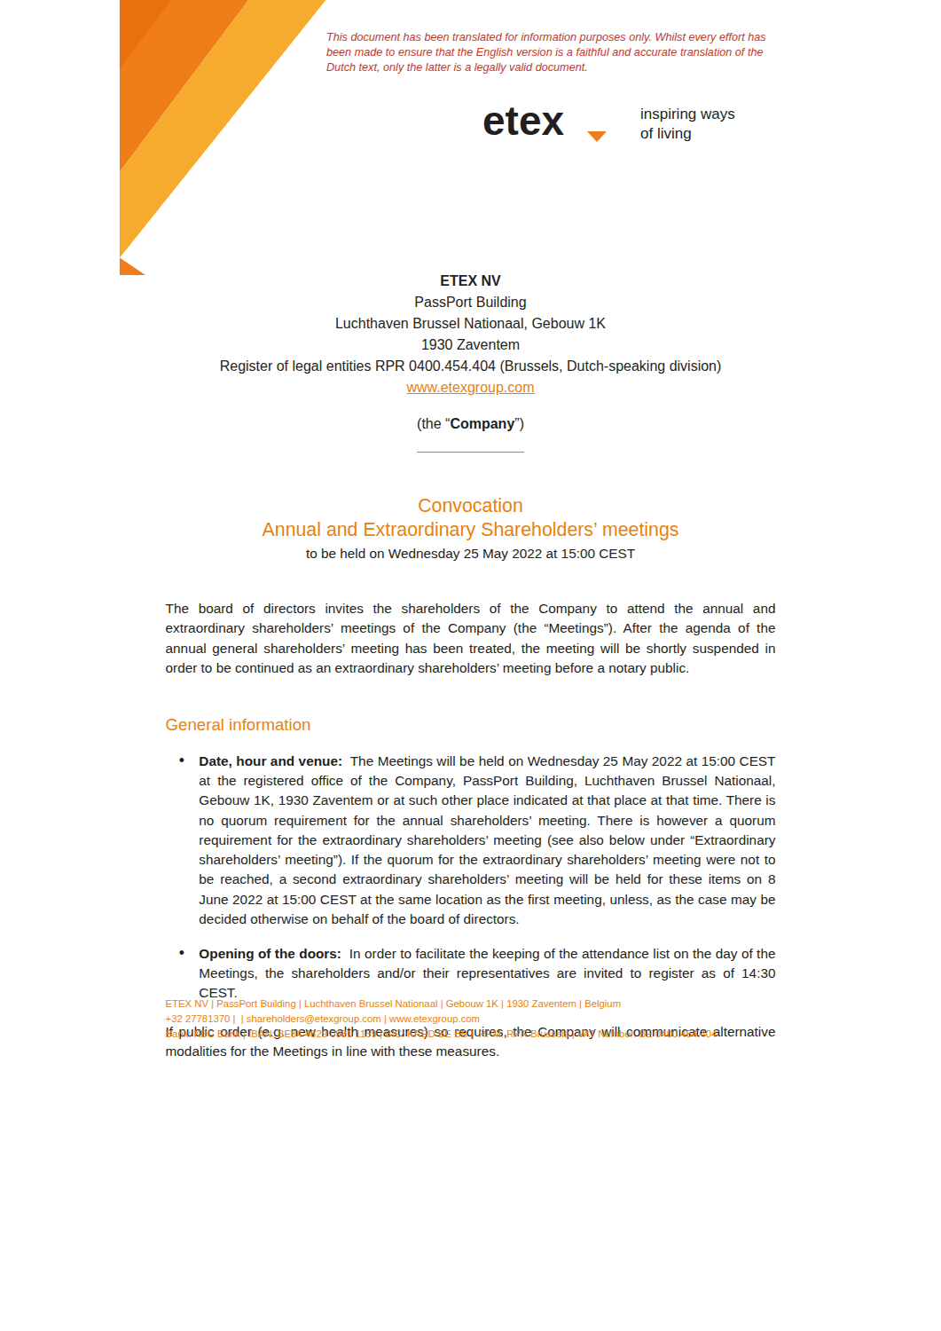This document has been translated for information purposes only. Whilst every effort has been made to ensure that the English version is a faithful and accurate translation of the Dutch text, only the latter is a legally valid document.
etex inspiring ways of living
ETEX NV
PassPort Building
Luchthaven Brussel Nationaal, Gebouw 1K
1930 Zaventem
Register of legal entities RPR 0400.454.404 (Brussels, Dutch-speaking division)
www.etexgroup.com
(the “Company”)
Convocation Annual and Extraordinary Shareholders’ meetings
to be held on Wednesday 25 May 2022 at 15:00 CEST
The board of directors invites the shareholders of the Company to attend the annual and extraordinary shareholders’ meetings of the Company (the “Meetings”). After the agenda of the annual general shareholders’ meeting has been treated, the meeting will be shortly suspended in order to be continued as an extraordinary shareholders’ meeting before a notary public.
General information
Date, hour and venue: The Meetings will be held on Wednesday 25 May 2022 at 15:00 CEST at the registered office of the Company, PassPort Building, Luchthaven Brussel Nationaal, Gebouw 1K, 1930 Zaventem or at such other place indicated at that place at that time. There is no quorum requirement for the annual shareholders’ meeting. There is however a quorum requirement for the extraordinary shareholders’ meeting (see also below under “Extraordinary shareholders’ meeting”). If the quorum for the extraordinary shareholders’ meeting were not to be reached, a second extraordinary shareholders’ meeting will be held for these items on 8 June 2022 at 15:00 CEST at the same location as the first meeting, unless, as the case may be decided otherwise on behalf of the board of directors.
Opening of the doors: In order to facilitate the keeping of the attendance list on the day of the Meetings, the shareholders and/or their representatives are invited to register as of 14:30 CEST.
If public order (e.g. new health measures) so requires, the Company will communicate alternative modalities for the Meetings in line with these measures.
ETEX NV | PassPort Building | Luchthaven Brussel Nationaal | Gebouw 1K | 1930 Zaventem | Belgium
+32 27781370 | | shareholders@etexgroup.com | www.etexgroup.com
Bank: KBC Bank | IBAN: BE84 4829 0981 1159 | BIC: KRED BE BB | RPM: RPR Brussels | VAT Number: BE 0400.454.404